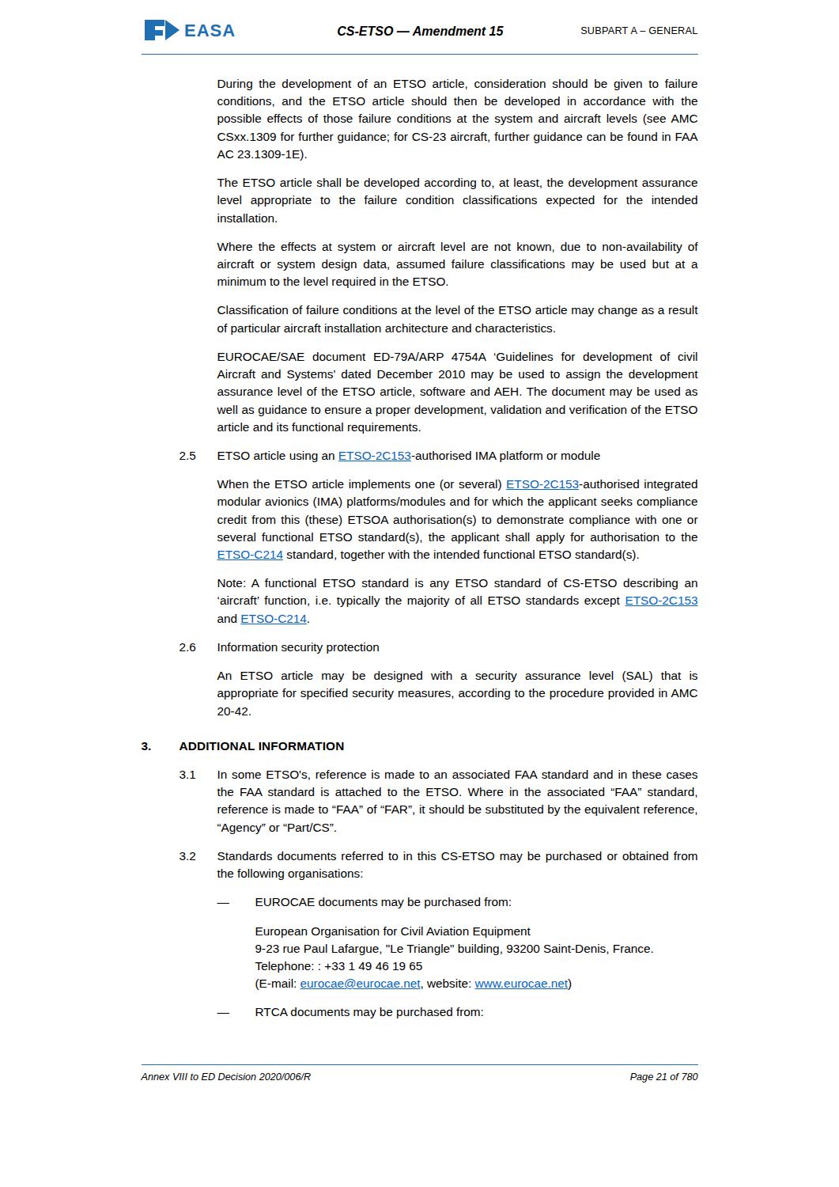EASA
CS-ETSO — Amendment 15
SUBPART A – GENERAL
During the development of an ETSO article, consideration should be given to failure conditions, and the ETSO article should then be developed in accordance with the possible effects of those failure conditions at the system and aircraft levels (see AMC CSxx.1309 for further guidance; for CS-23 aircraft, further guidance can be found in FAA AC 23.1309-1E).
The ETSO article shall be developed according to, at least, the development assurance level appropriate to the failure condition classifications expected for the intended installation.
Where the effects at system or aircraft level are not known, due to non-availability of aircraft or system design data, assumed failure classifications may be used but at a minimum to the level required in the ETSO.
Classification of failure conditions at the level of the ETSO article may change as a result of particular aircraft installation architecture and characteristics.
EUROCAE/SAE document ED-79A/ARP 4754A ‘Guidelines for development of civil Aircraft and Systems’ dated December 2010 may be used to assign the development assurance level of the ETSO article, software and AEH. The document may be used as well as guidance to ensure a proper development, validation and verification of the ETSO article and its functional requirements.
2.5
ETSO article using an ETSO-2C153-authorised IMA platform or module
When the ETSO article implements one (or several) ETSO-2C153-authorised integrated modular avionics (IMA) platforms/modules and for which the applicant seeks compliance credit from this (these) ETSOA authorisation(s) to demonstrate compliance with one or several functional ETSO standard(s), the applicant shall apply for authorisation to the ETSO-C214 standard, together with the intended functional ETSO standard(s).
Note: A functional ETSO standard is any ETSO standard of CS-ETSO describing an ‘aircraft’ function, i.e. typically the majority of all ETSO standards except ETSO-2C153 and ETSO-C214.
2.6
Information security protection
An ETSO article may be designed with a security assurance level (SAL) that is appropriate for specified security measures, according to the procedure provided in AMC 20-42.
3.
ADDITIONAL INFORMATION
3.1
In some ETSO's, reference is made to an associated FAA standard and in these cases the FAA standard is attached to the ETSO. Where in the associated “FAA” standard, reference is made to “FAA” of “FAR”, it should be substituted by the equivalent reference, “Agency” or “Part/CS”.
3.2
Standards documents referred to in this CS-ETSO may be purchased or obtained from the following organisations:
—
EUROCAE documents may be purchased from:
European Organisation for Civil Aviation Equipment
9-23 rue Paul Lafargue, "Le Triangle" building, 93200 Saint-Denis, France.
Telephone: : +33 1 49 46 19 65
(E-mail: eurocae@eurocae.net, website: www.eurocae.net)
—
RTCA documents may be purchased from:
Annex VIII to ED Decision 2020/006/R
Page 21 of 780